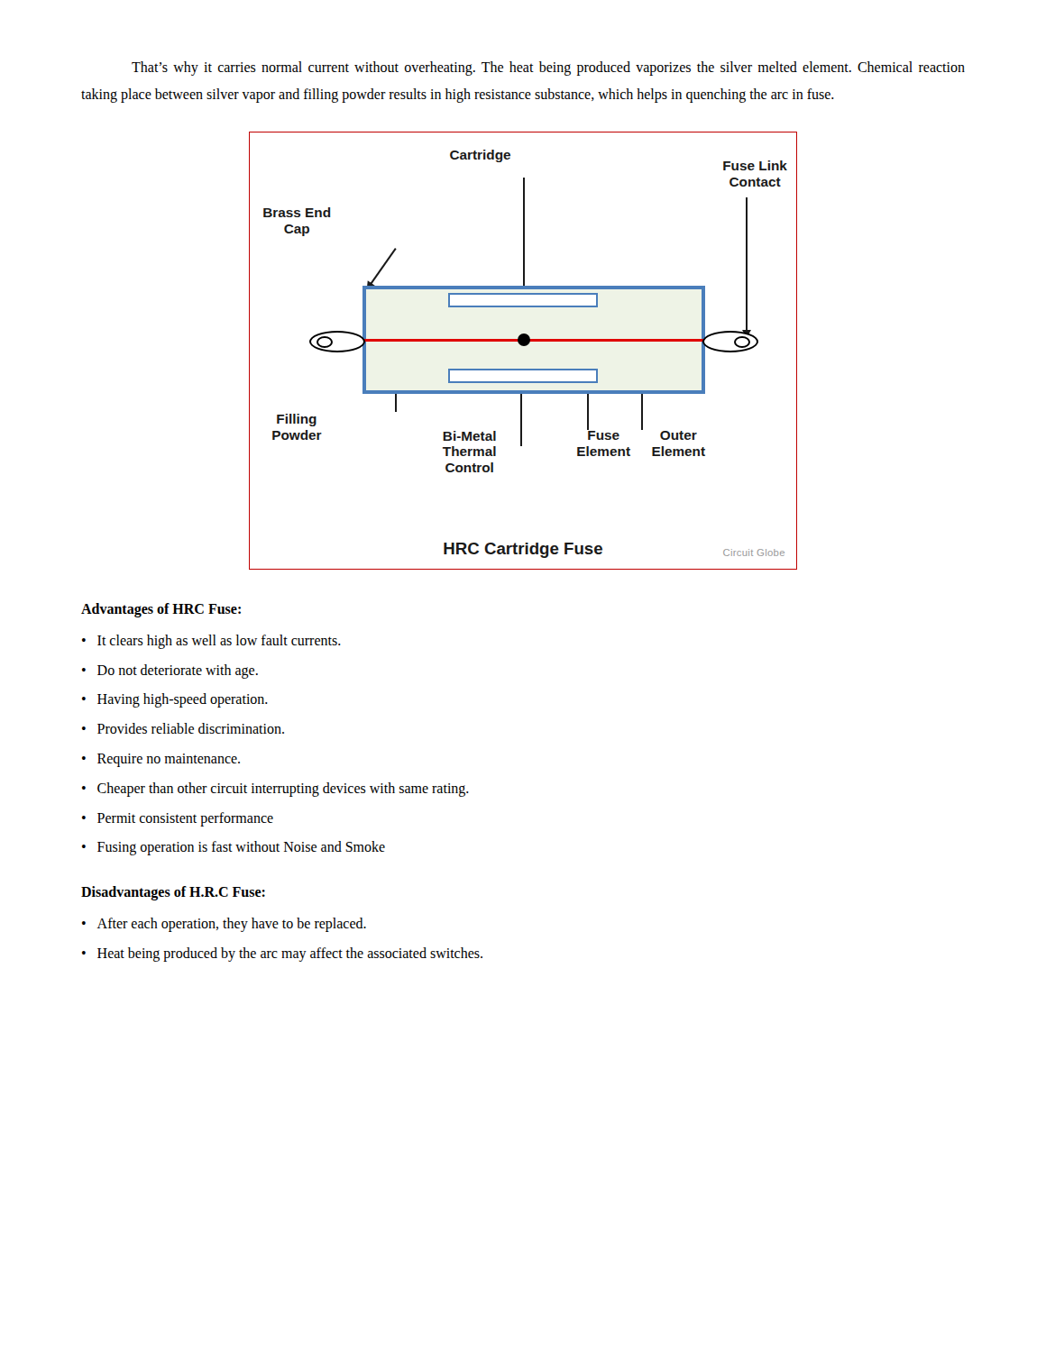That’s why it carries normal current without overheating. The heat being produced vaporizes the silver melted element. Chemical reaction taking place between silver vapor and filling powder results in high resistance substance, which helps in quenching the arc in fuse.
Cartridge
Fuse Link
Contact
Brass End
Cap
Filling
Powder
Bi-Metal
Thermal
Control
Fuse
Element
Outer
Element
HRC Cartridge FuseCircuit Globe
Advantages of HRC Fuse:
It clears high as well as low fault currents.
Do not deteriorate with age.
Having high-speed operation.
Provides reliable discrimination.
Require no maintenance.
Cheaper than other circuit interrupting devices with same rating.
Permit consistent performance
Fusing operation is fast without Noise and Smoke
Disadvantages of H.R.C Fuse:
After each operation, they have to be replaced.
Heat being produced by the arc may affect the associated switches.